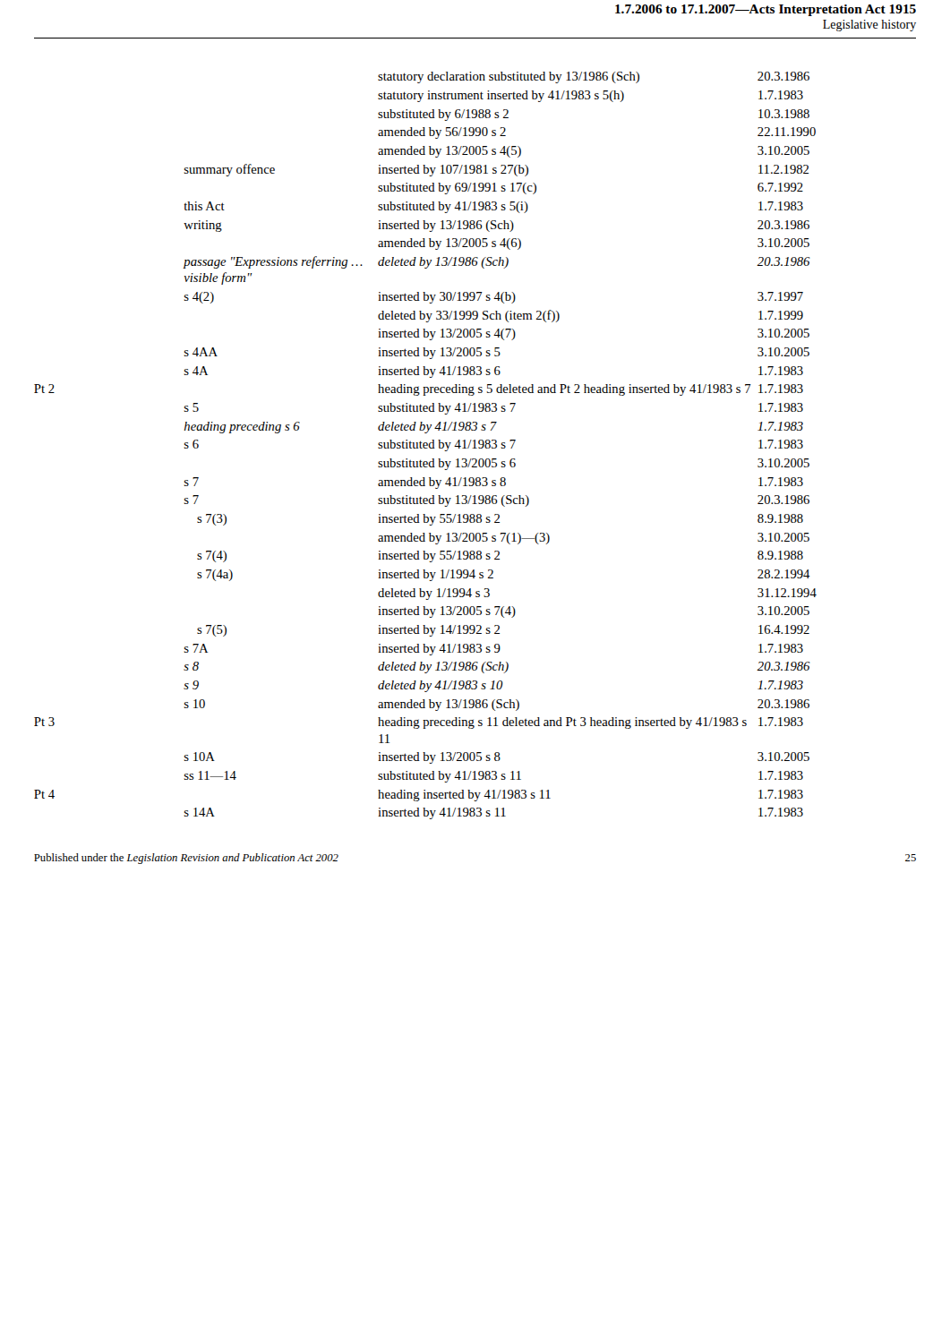1.7.2006 to 17.1.2007—Acts Interpretation Act 1915
Legislative history
| | | statutory declaration substituted by 13/1986 (Sch) | 20.3.1986 |
| | | statutory instrument inserted by 41/1983 s 5(h) | 1.7.1983 |
| | | substituted by 6/1988 s 2 | 10.3.1988 |
| | | amended by 56/1990 s 2 | 22.11.1990 |
| | | amended by 13/2005 s 4(5) | 3.10.2005 |
| | summary offence | inserted by 107/1981 s 27(b) | 11.2.1982 |
| | | substituted by 69/1991 s 17(c) | 6.7.1992 |
| | this Act | substituted by 41/1983 s 5(i) | 1.7.1983 |
| | writing | inserted by 13/1986 (Sch) | 20.3.1986 |
| | | amended by 13/2005 s 4(6) | 3.10.2005 |
| | passage "Expressions referring … visible form" | deleted by 13/1986 (Sch) | 20.3.1986 |
| | s 4(2) | inserted by 30/1997 s 4(b) | 3.7.1997 |
| | | deleted by 33/1999 Sch (item 2(f)) | 1.7.1999 |
| | | inserted by 13/2005 s 4(7) | 3.10.2005 |
| | s 4AA | inserted by 13/2005 s 5 | 3.10.2005 |
| | s 4A | inserted by 41/1983 s 6 | 1.7.1983 |
| Pt 2 | | heading preceding s 5 deleted and Pt 2 heading inserted by 41/1983 s 7 | 1.7.1983 |
| | s 5 | substituted by 41/1983 s 7 | 1.7.1983 |
| | heading preceding s 6 | deleted by 41/1983 s 7 | 1.7.1983 |
| | s 6 | substituted by 41/1983 s 7 | 1.7.1983 |
| | | substituted by 13/2005 s 6 | 3.10.2005 |
| | s 7 | amended by 41/1983 s 8 | 1.7.1983 |
| | s 7 | substituted by 13/1986 (Sch) | 20.3.1986 |
| | s 7(3) | inserted by 55/1988 s 2 | 8.9.1988 |
| | | amended by 13/2005 s 7(1)—(3) | 3.10.2005 |
| | s 7(4) | inserted by 55/1988 s 2 | 8.9.1988 |
| | s 7(4a) | inserted by 1/1994 s 2 | 28.2.1994 |
| | | deleted by 1/1994 s 3 | 31.12.1994 |
| | | inserted by 13/2005 s 7(4) | 3.10.2005 |
| | s 7(5) | inserted by 14/1992 s 2 | 16.4.1992 |
| | s 7A | inserted by 41/1983 s 9 | 1.7.1983 |
| | s 8 | deleted by 13/1986 (Sch) | 20.3.1986 |
| | s 9 | deleted by 41/1983 s 10 | 1.7.1983 |
| | s 10 | amended by 13/1986 (Sch) | 20.3.1986 |
| Pt 3 | | heading preceding s 11 deleted and Pt 3 heading inserted by 41/1983 s 11 | 1.7.1983 |
| | s 10A | inserted by 13/2005 s 8 | 3.10.2005 |
| | ss 11—14 | substituted by 41/1983 s 11 | 1.7.1983 |
| Pt 4 | | heading inserted by 41/1983 s 11 | 1.7.1983 |
| | s 14A | inserted by 41/1983 s 11 | 1.7.1983 |
Published under the Legislation Revision and Publication Act 2002
25